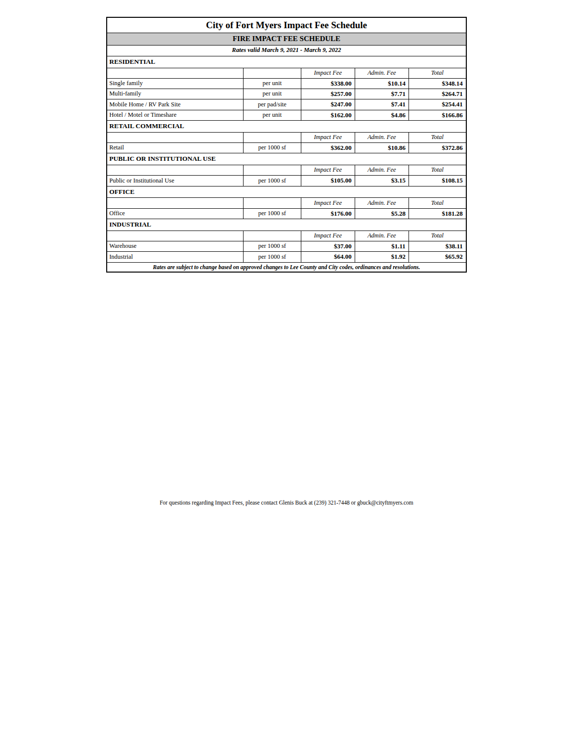| City of Fort Myers Impact Fee Schedule |
| FIRE IMPACT FEE SCHEDULE |
| Rates valid March 9, 2021 - March 9, 2022 |
| RESIDENTIAL |
| | | Impact Fee | Admin. Fee | Total |
| Single family | per unit | $338.00 | $10.14 | $348.14 |
| Multi-family | per unit | $257.00 | $7.71 | $264.71 |
| Mobile Home / RV Park Site | per pad/site | $247.00 | $7.41 | $254.41 |
| Hotel / Motel or Timeshare | per unit | $162.00 | $4.86 | $166.86 |
| RETAIL COMMERCIAL |
| | | Impact Fee | Admin. Fee | Total |
| Retail | per 1000 sf | $362.00 | $10.86 | $372.86 |
| PUBLIC OR INSTITUTIONAL USE |
| | | Impact Fee | Admin. Fee | Total |
| Public or Institutional Use | per 1000 sf | $105.00 | $3.15 | $108.15 |
| OFFICE |
| | | Impact Fee | Admin. Fee | Total |
| Office | per 1000 sf | $176.00 | $5.28 | $181.28 |
| INDUSTRIAL |
| | | Impact Fee | Admin. Fee | Total |
| Warehouse | per 1000 sf | $37.00 | $1.11 | $38.11 |
| Industrial | per 1000 sf | $64.00 | $1.92 | $65.92 |
| Rates are subject to change based on approved changes to Lee County and City codes, ordinances and resolutions. |
For questions regarding Impact Fees, please contact Glenis Buck at (239) 321-7448 or gbuck@cityftmyers.com